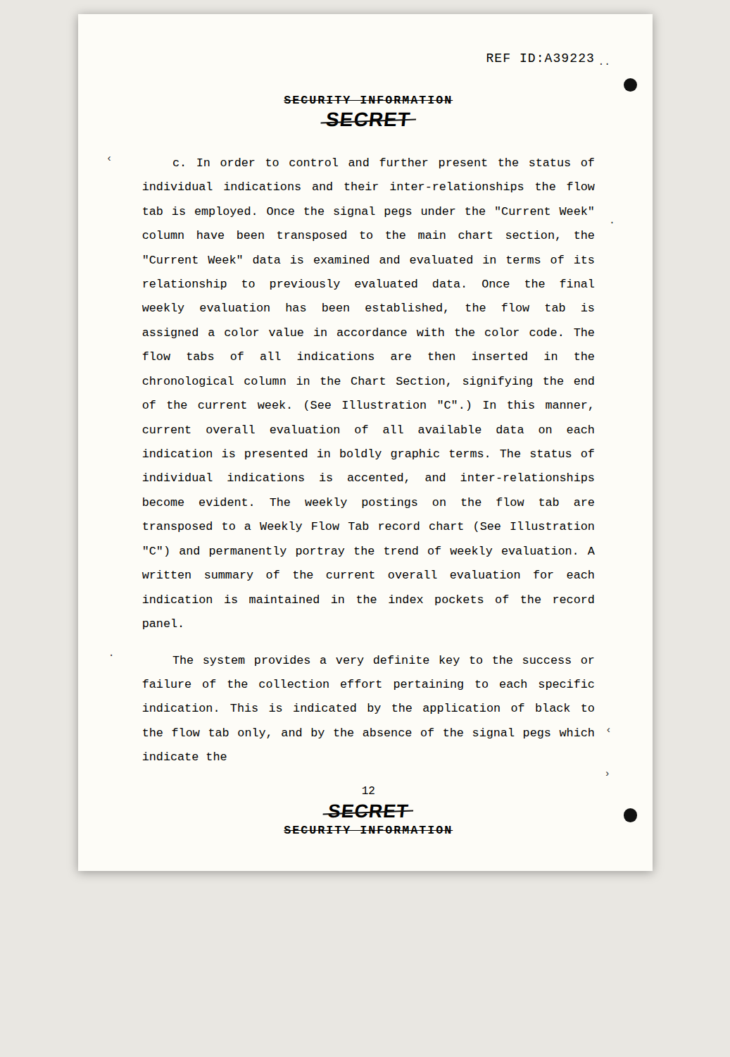.. ‹ · · ‹ ›
REF ID:A39223
SECURITY INFORMATION
SECRET
c. In order to control and further present the status of individual indications and their inter-relationships the flow tab is employed. Once the signal pegs under the "Current Week" column have been transposed to the main chart section, the "Current Week" data is examined and evaluated in terms of its relationship to previously evaluated data. Once the final weekly evaluation has been established, the flow tab is assigned a color value in accordance with the color code. The flow tabs of all indications are then inserted in the chronological column in the Chart Section, signifying the end of the current week. (See Illustration "C".) In this manner, current overall evaluation of all available data on each indication is presented in boldly graphic terms. The status of individual indications is accented, and inter-relationships become evident. The weekly postings on the flow tab are transposed to a Weekly Flow Tab record chart (See Illustration "C") and permanently portray the trend of weekly evaluation. A written summary of the current overall evaluation for each indication is maintained in the index pockets of the record panel.
The system provides a very definite key to the success or failure of the collection effort pertaining to each specific indication. This is indicated by the application of black to the flow tab only, and by the absence of the signal pegs which indicate the
12
SECRET SECURITY INFORMATION